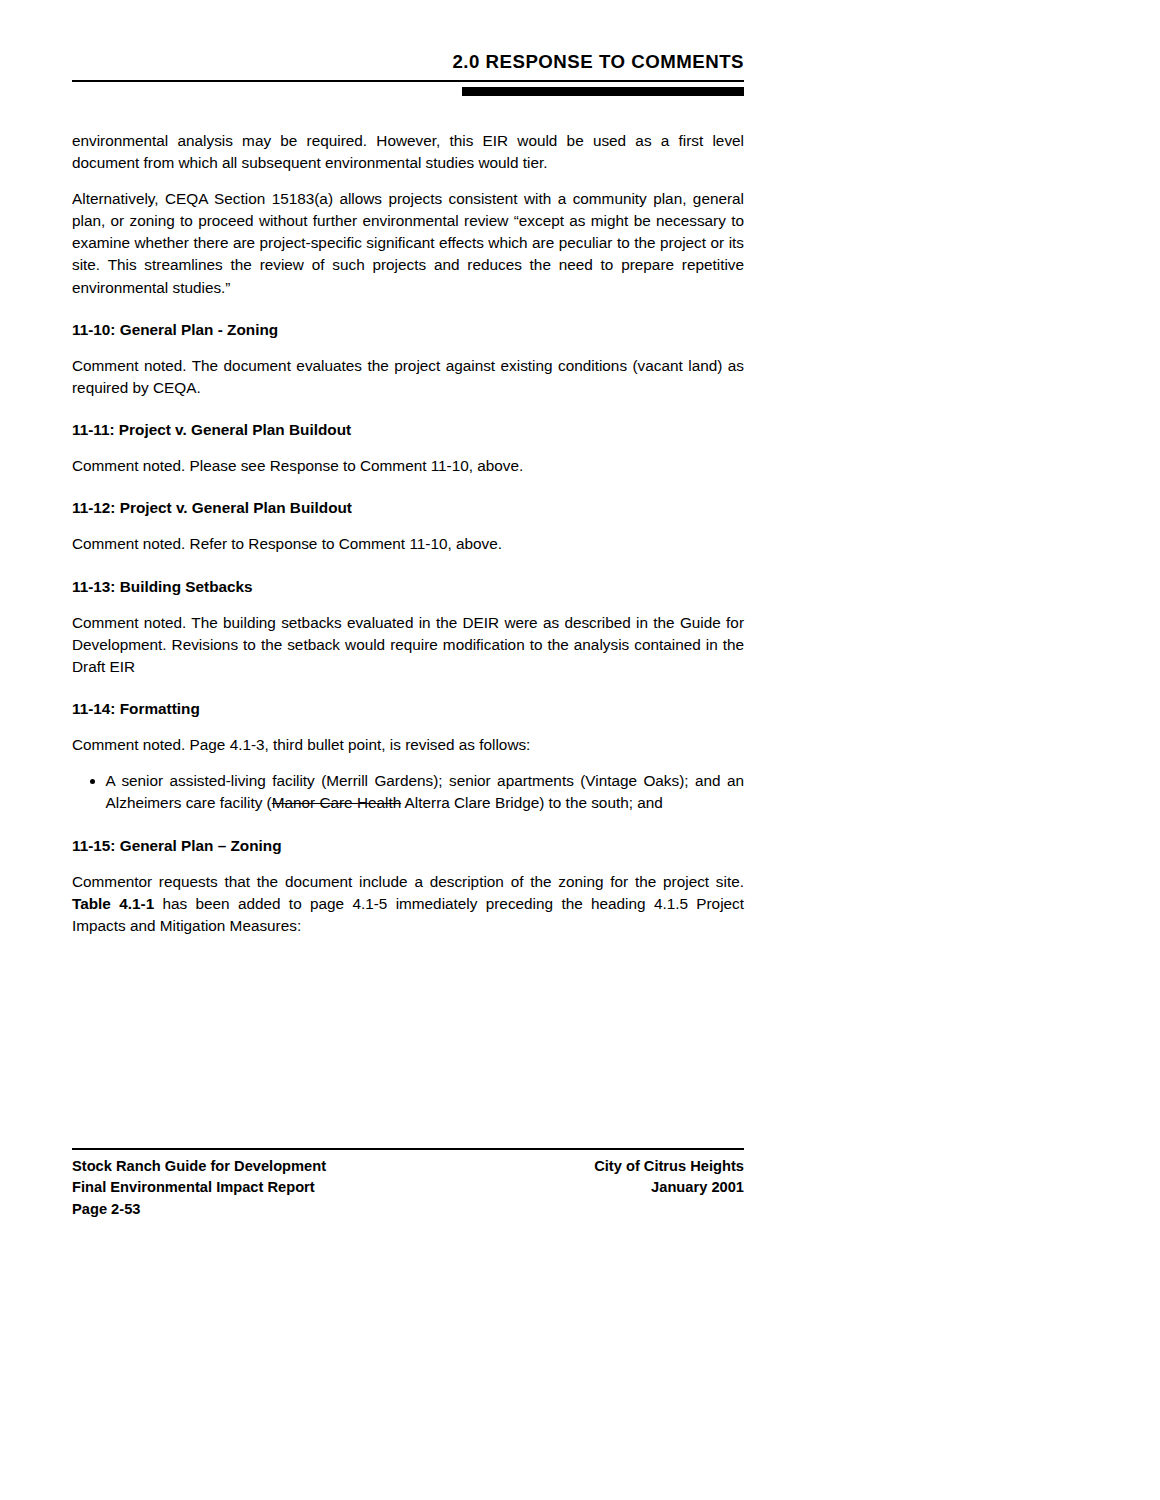2.0 RESPONSE TO COMMENTS
environmental analysis may be required. However, this EIR would be used as a first level document from which all subsequent environmental studies would tier.
Alternatively, CEQA Section 15183(a) allows projects consistent with a community plan, general plan, or zoning to proceed without further environmental review “except as might be necessary to examine whether there are project-specific significant effects which are peculiar to the project or its site. This streamlines the review of such projects and reduces the need to prepare repetitive environmental studies.”
11-10: General Plan - Zoning
Comment noted. The document evaluates the project against existing conditions (vacant land) as required by CEQA.
11-11: Project v. General Plan Buildout
Comment noted. Please see Response to Comment 11-10, above.
11-12: Project v. General Plan Buildout
Comment noted. Refer to Response to Comment 11-10, above.
11-13: Building Setbacks
Comment noted. The building setbacks evaluated in the DEIR were as described in the Guide for Development. Revisions to the setback would require modification to the analysis contained in the Draft EIR
11-14: Formatting
Comment noted. Page 4.1-3, third bullet point, is revised as follows:
A senior assisted-living facility (Merrill Gardens); senior apartments (Vintage Oaks); and an Alzheimers care facility (Manor Care Health Alterra Clare Bridge) to the south; and
11-15: General Plan – Zoning
Commentor requests that the document include a description of the zoning for the project site. Table 4.1-1 has been added to page 4.1-5 immediately preceding the heading 4.1.5 Project Impacts and Mitigation Measures:
Stock Ranch Guide for Development City of Citrus Heights
Final Environmental Impact Report January 2001
Page 2-53